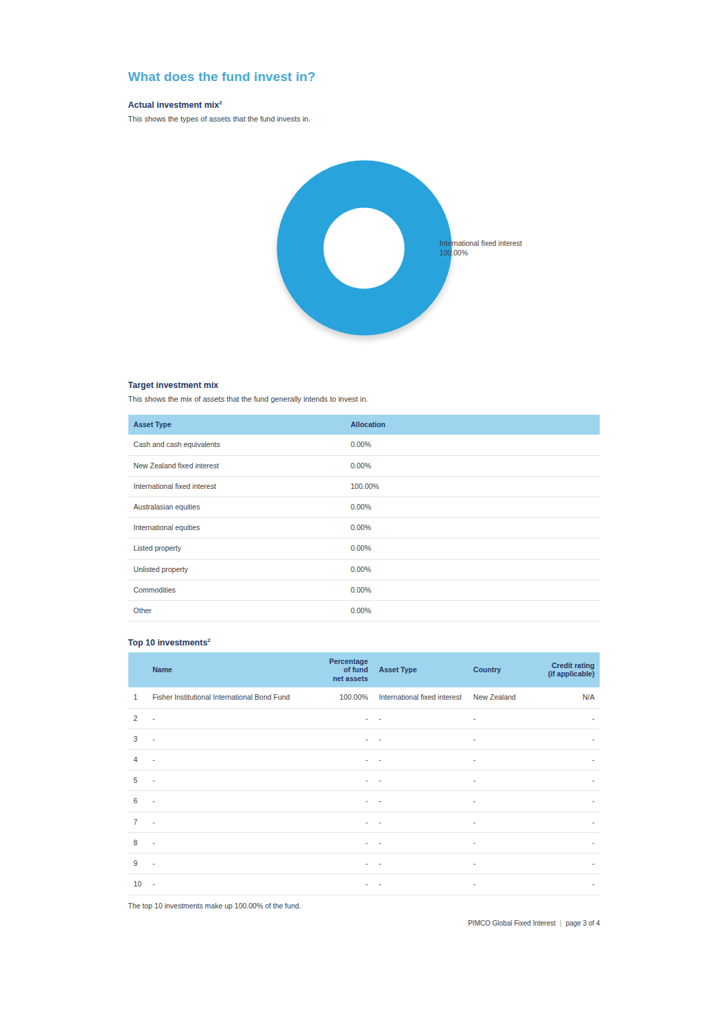What does the fund invest in?
Actual investment mix2
This shows the types of assets that the fund invests in.
International fixed interest
100.00%
Target investment mix
This shows the mix of assets that the fund generally intends to invest in.
| Asset Type | Allocation |
| --- | --- |
| Cash and cash equivalents | 0.00% |
| New Zealand fixed interest | 0.00% |
| International fixed interest | 100.00% |
| Australasian equities | 0.00% |
| International equities | 0.00% |
| Listed property | 0.00% |
| Unlisted property | 0.00% |
| Commodities | 0.00% |
| Other | 0.00% |
Top 10 investments2
| | Name | Percentage of fund net assets | Asset Type | Country | Credit rating (if applicable) |
| --- | --- | --- | --- | --- | --- |
| 1 | Fisher Institutional International Bond Fund | 100.00% | International fixed interest | New Zealand | N/A |
| 2 | - | - | - | - | - |
| 3 | - | - | - | - | - |
| 4 | - | - | - | - | - |
| 5 | - | - | - | - | - |
| 6 | - | - | - | - | - |
| 7 | - | - | - | - | - |
| 8 | - | - | - | - | - |
| 9 | - | - | - | - | - |
| 10 | - | - | - | - | - |
The top 10 investments make up 100.00% of the fund.
PIMCO Global Fixed Interest|page 3 of 4